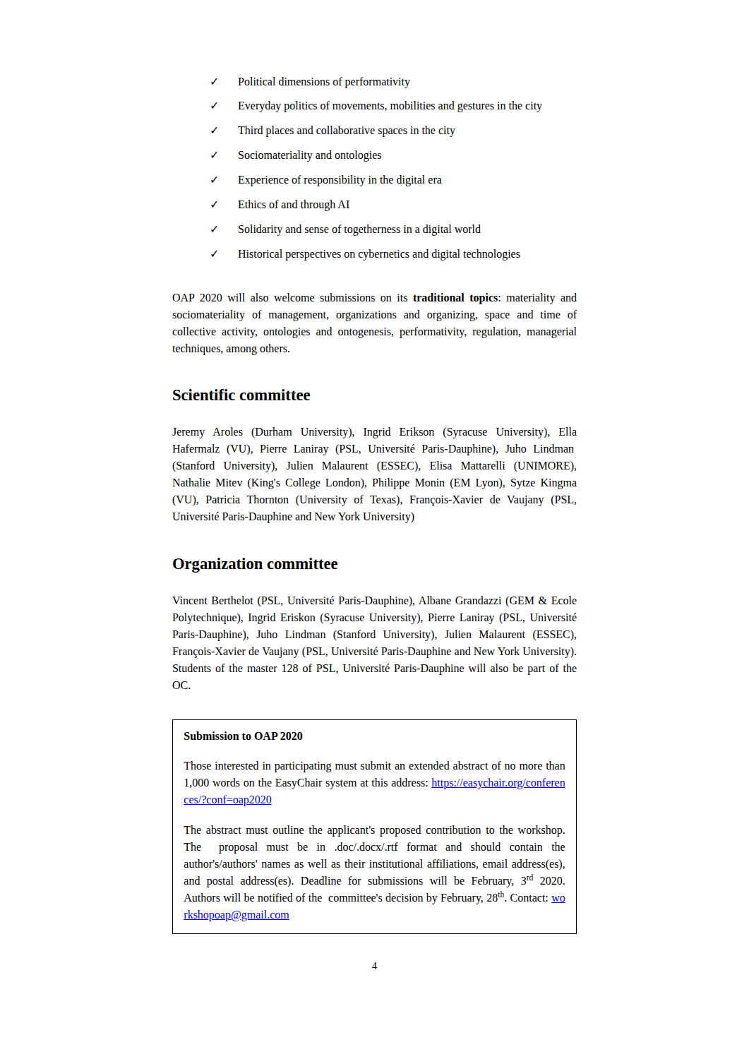Political dimensions of performativity
Everyday politics of movements, mobilities and gestures in the city
Third places and collaborative spaces in the city
Sociomateriality and ontologies
Experience of responsibility in the digital era
Ethics of and through AI
Solidarity and sense of togetherness in a digital world
Historical perspectives on cybernetics and digital technologies
OAP 2020 will also welcome submissions on its traditional topics: materiality and sociomateriality of management, organizations and organizing, space and time of collective activity, ontologies and ontogenesis, performativity, regulation, managerial techniques, among others.
Scientific committee
Jeremy Aroles (Durham University), Ingrid Erikson (Syracuse University), Ella Hafermalz (VU), Pierre Laniray (PSL, Université Paris-Dauphine), Juho Lindman (Stanford University), Julien Malaurent (ESSEC), Elisa Mattarelli (UNIMORE), Nathalie Mitev (King's College London), Philippe Monin (EM Lyon), Sytze Kingma (VU), Patricia Thornton (University of Texas), François-Xavier de Vaujany (PSL, Université Paris-Dauphine and New York University)
Organization committee
Vincent Berthelot (PSL, Université Paris-Dauphine), Albane Grandazzi (GEM & Ecole Polytechnique), Ingrid Eriskon (Syracuse University), Pierre Laniray (PSL, Université Paris-Dauphine), Juho Lindman (Stanford University), Julien Malaurent (ESSEC), François-Xavier de Vaujany (PSL, Université Paris-Dauphine and New York University). Students of the master 128 of PSL, Université Paris-Dauphine will also be part of the OC.
Submission to OAP 2020
Those interested in participating must submit an extended abstract of no more than 1,000 words on the EasyChair system at this address: https://easychair.org/conferences/?conf=oap2020
The abstract must outline the applicant's proposed contribution to the workshop. The proposal must be in .doc/.docx/.rtf format and should contain the author's/authors' names as well as their institutional affiliations, email address(es), and postal address(es). Deadline for submissions will be February, 3rd 2020. Authors will be notified of the committee's decision by February, 28th. Contact: workshopoap@gmail.com
4